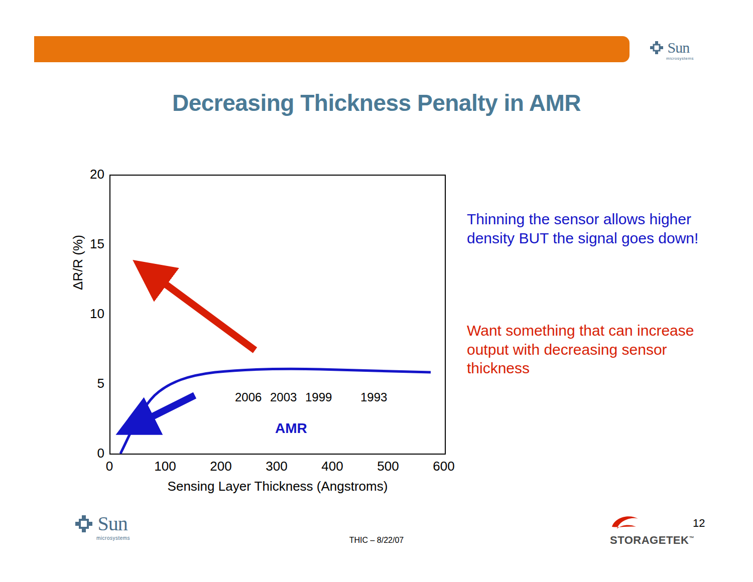Sun microsystems
Decreasing Thickness Penalty in AMR
ΔR/R (%)
20
15
10
5
0
0
100
200
300
400
500
600
Sensing Layer Thickness (Angstroms)
2006200319991993
AMR
Thinning the sensor allows higher density BUT the signal goes down!
Want something that can increase output with decreasing sensor thickness
Sun microsystems
THIC – 8/22/07
12
STORAGETEK™